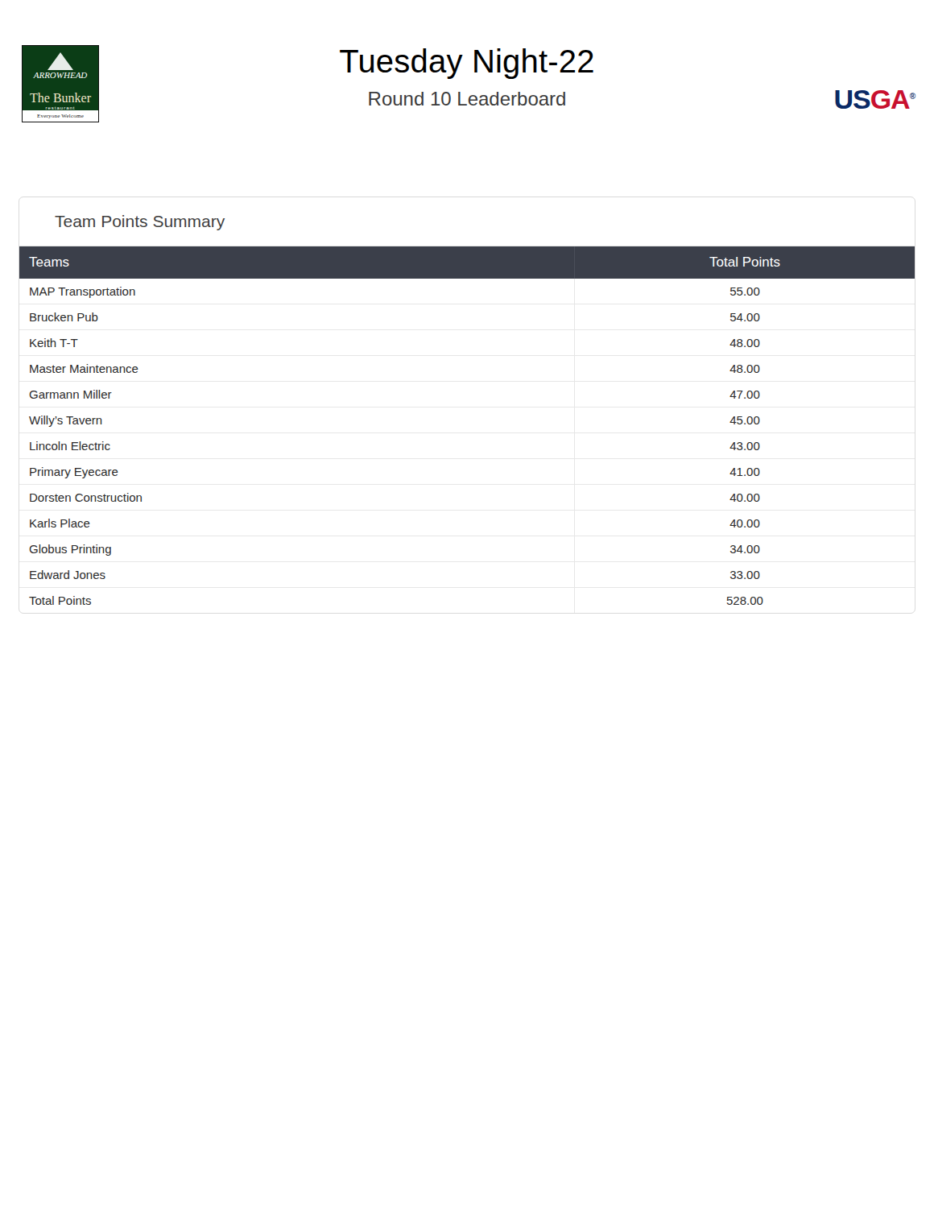ARROWHEAD
The Bunker
restaurant
Everyone Welcome
Tuesday Night-22
Round 10 Leaderboard
US GA®
Team Points Summary
| Teams | Total Points |
| --- | --- |
| MAP Transportation | 55.00 |
| Brucken Pub | 54.00 |
| Keith T-T | 48.00 |
| Master Maintenance | 48.00 |
| Garmann Miller | 47.00 |
| Willy’s Tavern | 45.00 |
| Lincoln Electric | 43.00 |
| Primary Eyecare | 41.00 |
| Dorsten Construction | 40.00 |
| Karls Place | 40.00 |
| Globus Printing | 34.00 |
| Edward Jones | 33.00 |
| Total Points | 528.00 |